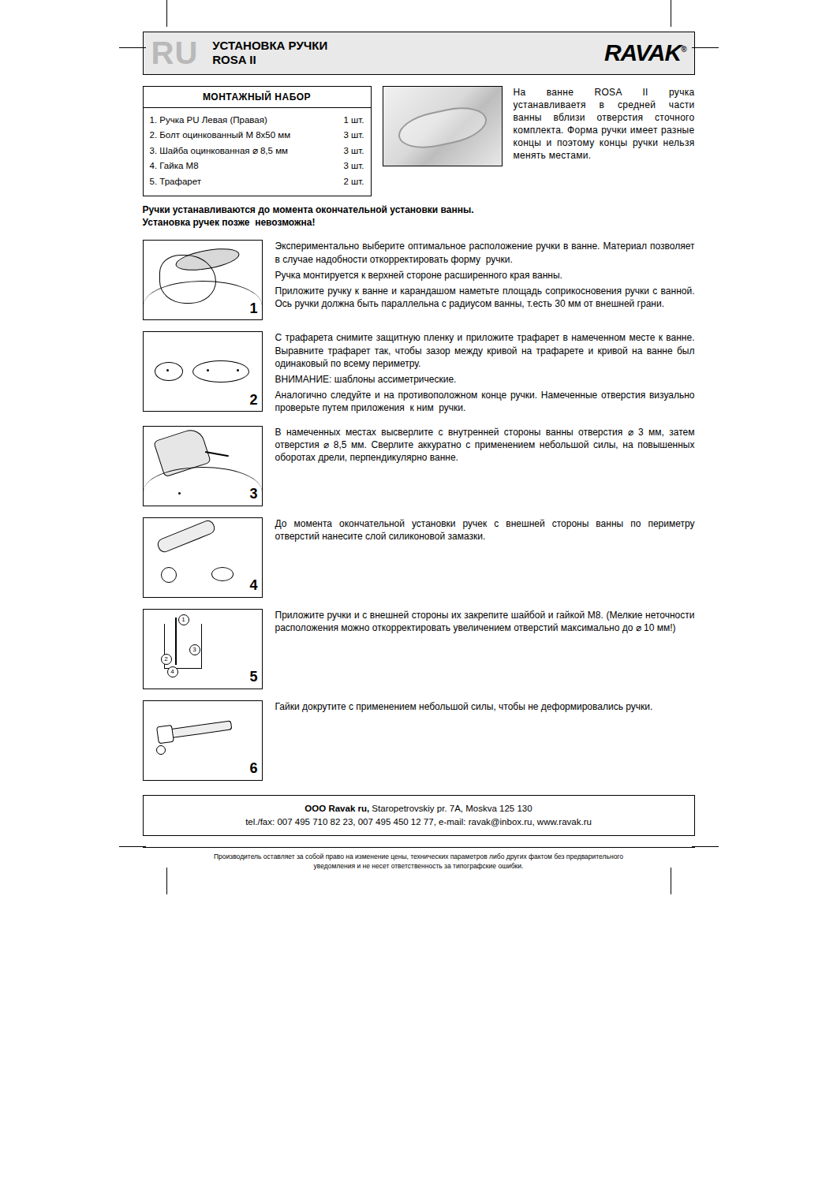RU
Установка ручки
ROSA II
RAVAK®
МОНТАЖНЫЙ НАБОР
1. Ручка PU Левая (Правая) 1 шт.
2. Болт оцинкованный M 8x50 мм 3 шт.
3. Шайба оцинкованная ⌀ 8,5 мм 3 шт.
4. Гайка M83 шт.
5. Трафарет 2 шт.
На ванне ROSA II ручка устанавливаетя в средней части ванны вблизи отверстия сточного комплекта. Форма ручки имеет разные концы и поэтому концы ручки нельзя менять местами.
Ручки устанавливаются до момента окончательной установки ванны.
Установка ручек позже невозможна!
1
Экспериментально выберите оптимальное расположение ручки в ванне. Материал позволяет в случае надобности откорректировать форму ручки.
Ручка монтируется к верхней стороне расширенного края ванны.
Приложите ручку к ванне и карандашом наметьте площадь соприкосновения ручки с ванной. Ось ручки должна быть параллельна с радиусом ванны, т.есть 30 мм от внешней грани.
2
С трафарета снимите защитную пленку и приложите трафарет в намеченном месте к ванне. Выравните трафарет так, чтобы зазор между кривой на трафарете и кривой на ванне был одинаковый по всему периметру.
ВНИМАНИЕ: шаблоны ассиметрические.
Аналогично следуйте и на противоположном конце ручки. Намеченные отверстия визуально проверьте путем приложения к ним ручки.
3
В намеченных местах высверлите с внутренней стороны ванны отверстия ⌀ 3 мм, затем отверстия ⌀ 8,5 мм. Сверлите аккуратно с применением небольшой силы, на повышенных оборотах дрели, перпендикулярно ванне.
4
До момента окончательной установки ручек с внешней стороны ванны по периметру отверстий нанесите слой силиконовой замазки.
1 3 2 4 5
Приложите ручки и с внешней стороны их закрепите шайбой и гайкой M8. (Мелкие неточности расположения можно откорректировать увеличением отверстий максимально до ⌀ 10 мм!)
6
Гайки докрутите с применением небольшой силы, чтобы не деформировались ручки.
OOO Ravak ru, Staropetrovskiy pr. 7A, Moskva 125 130
tel./fax: 007 495 710 82 23, 007 495 450 12 77, e-mail: ravak@inbox.ru, www.ravak.ru
Производитель оставляет за собой право на изменение цены, технических параметров либо других фактом без предварительного
уведомления и не несет ответственность за типографские ошибки.